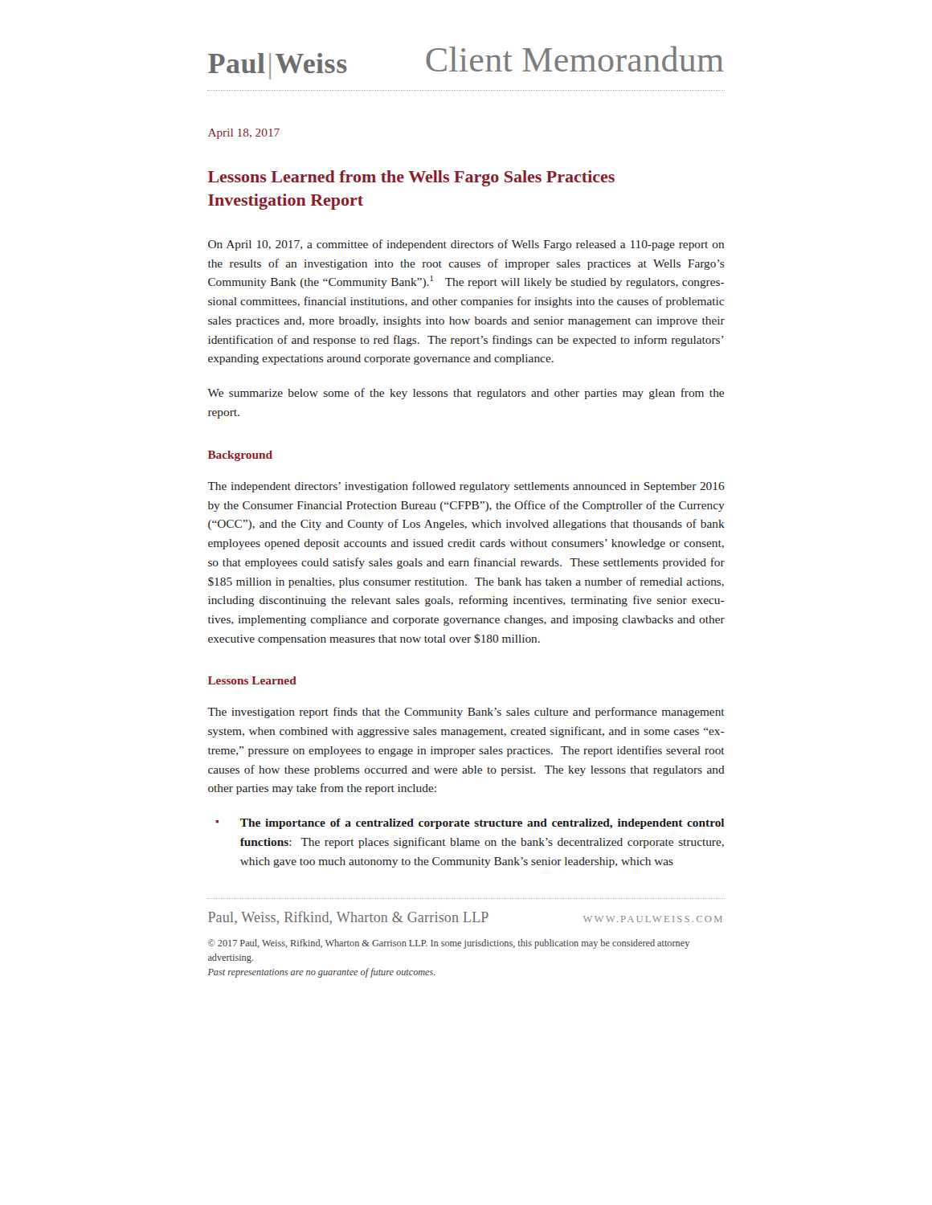Paul|Weiss
Client Memorandum
April 18, 2017
Lessons Learned from the Wells Fargo Sales Practices
Investigation Report
On April 10, 2017, a committee of independent directors of Wells Fargo released a 110-page report on the results of an investigation into the root causes of improper sales practices at Wells Fargo’s Community Bank (the “Community Bank”).1 The report will likely be studied by regulators, congressional committees, financial institutions, and other companies for insights into the causes of problematic sales practices and, more broadly, insights into how boards and senior management can improve their identification of and response to red flags. The report’s findings can be expected to inform regulators’ expanding expectations around corporate governance and compliance.
We summarize below some of the key lessons that regulators and other parties may glean from the report.
Background
The independent directors’ investigation followed regulatory settlements announced in September 2016 by the Consumer Financial Protection Bureau (“CFPB”), the Office of the Comptroller of the Currency (“OCC”), and the City and County of Los Angeles, which involved allegations that thousands of bank employees opened deposit accounts and issued credit cards without consumers’ knowledge or consent, so that employees could satisfy sales goals and earn financial rewards. These settlements provided for $185 million in penalties, plus consumer restitution. The bank has taken a number of remedial actions, including discontinuing the relevant sales goals, reforming incentives, terminating five senior executives, implementing compliance and corporate governance changes, and imposing clawbacks and other executive compensation measures that now total over $180 million.
Lessons Learned
The investigation report finds that the Community Bank’s sales culture and performance management system, when combined with aggressive sales management, created significant, and in some cases “extreme,” pressure on employees to engage in improper sales practices. The report identifies several root causes of how these problems occurred and were able to persist. The key lessons that regulators and other parties may take from the report include:
The importance of a centralized corporate structure and centralized, independent control functions: The report places significant blame on the bank’s decentralized corporate structure, which gave too much autonomy to the Community Bank’s senior leadership, which was
Paul, Weiss, Rifkind, Wharton & Garrison LLP
WWW.PAULWEISS.COM
© 2017 Paul, Weiss, Rifkind, Wharton & Garrison LLP. In some jurisdictions, this publication may be considered attorney advertising.
Past representations are no guarantee of future outcomes.